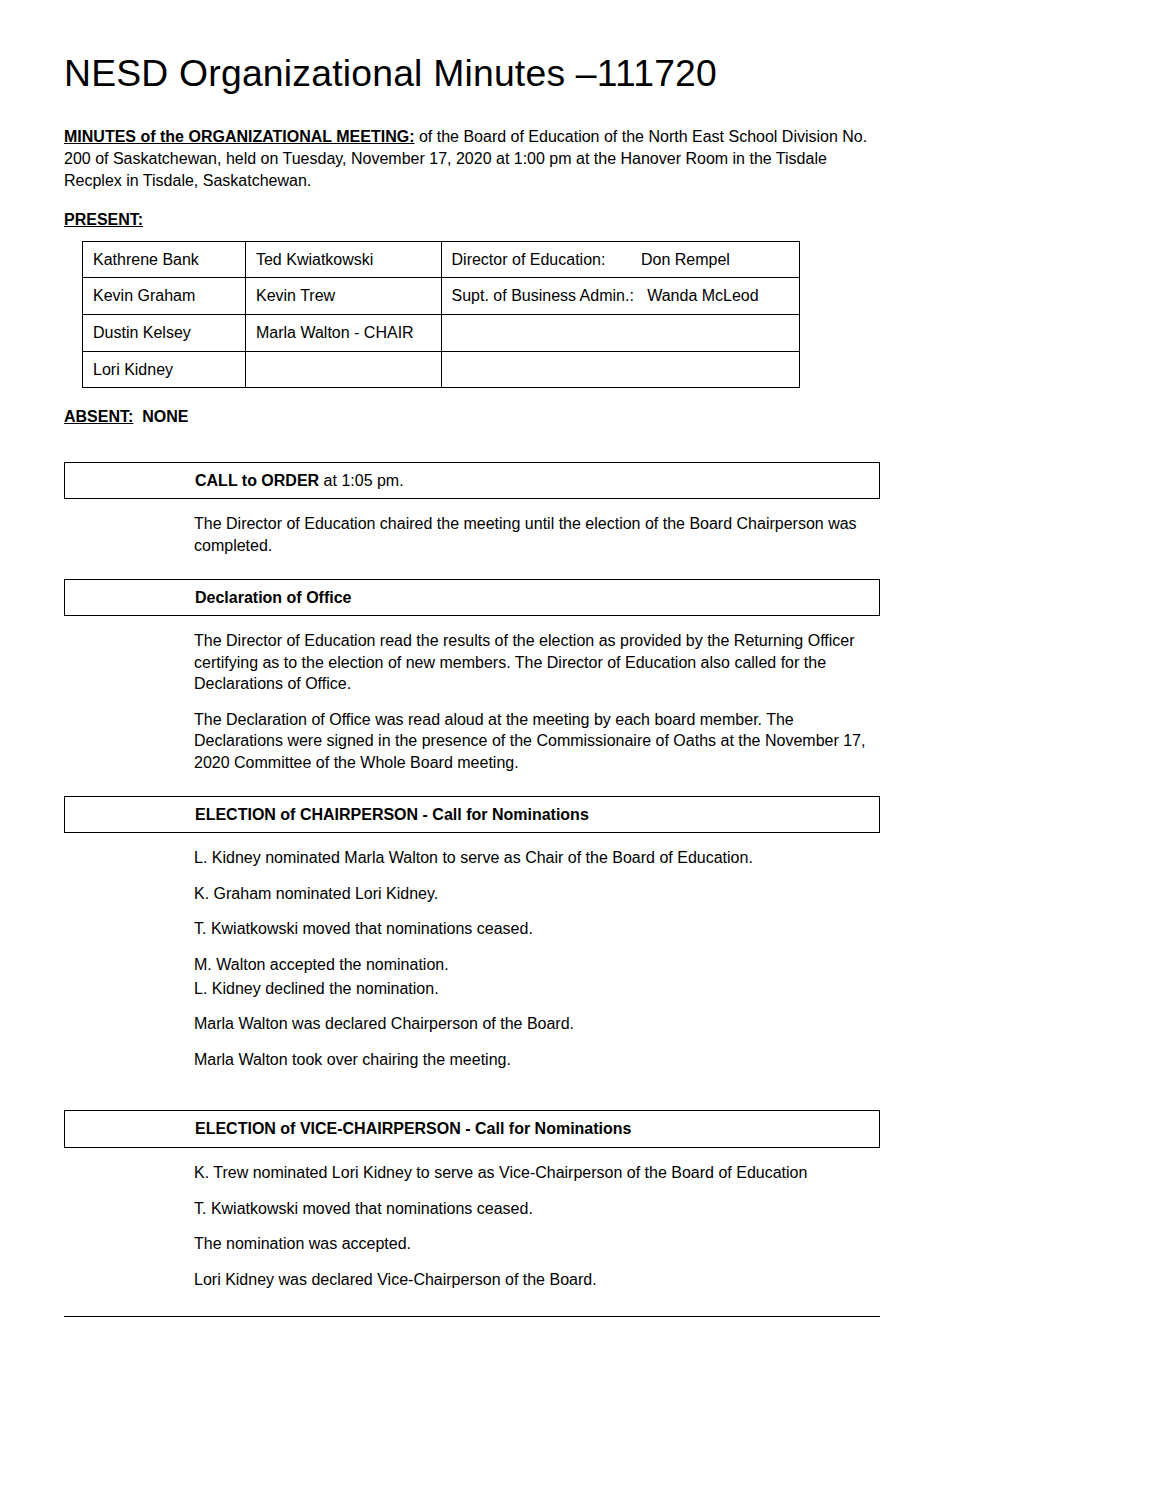NESD Organizational Minutes –111720
MINUTES of the ORGANIZATIONAL MEETING: of the Board of Education of the North East School Division No. 200 of Saskatchewan, held on Tuesday, November 17, 2020 at 1:00 pm at the Hanover Room in the Tisdale Recplex in Tisdale, Saskatchewan.
PRESENT:
| Kathrene Bank | Ted Kwiatkowski | Director of Education: Don Rempel |
| Kevin Graham | Kevin Trew | Supt. of Business Admin.: Wanda McLeod |
| Dustin Kelsey | Marla Walton - CHAIR | |
| Lori Kidney | | |
ABSENT: NONE
CALL to ORDER at 1:05 pm.
The Director of Education chaired the meeting until the election of the Board Chairperson was completed.
Declaration of Office
The Director of Education read the results of the election as provided by the Returning Officer certifying as to the election of new members. The Director of Education also called for the Declarations of Office.
The Declaration of Office was read aloud at the meeting by each board member. The Declarations were signed in the presence of the Commissionaire of Oaths at the November 17, 2020 Committee of the Whole Board meeting.
ELECTION of CHAIRPERSON - Call for Nominations
L. Kidney nominated Marla Walton to serve as Chair of the Board of Education.
K. Graham nominated Lori Kidney.
T. Kwiatkowski moved that nominations ceased.
M. Walton accepted the nomination.
L. Kidney declined the nomination.
Marla Walton was declared Chairperson of the Board.
Marla Walton took over chairing the meeting.
ELECTION of VICE-CHAIRPERSON - Call for Nominations
K. Trew nominated Lori Kidney to serve as Vice-Chairperson of the Board of Education
T. Kwiatkowski moved that nominations ceased.
The nomination was accepted.
Lori Kidney was declared Vice-Chairperson of the Board.